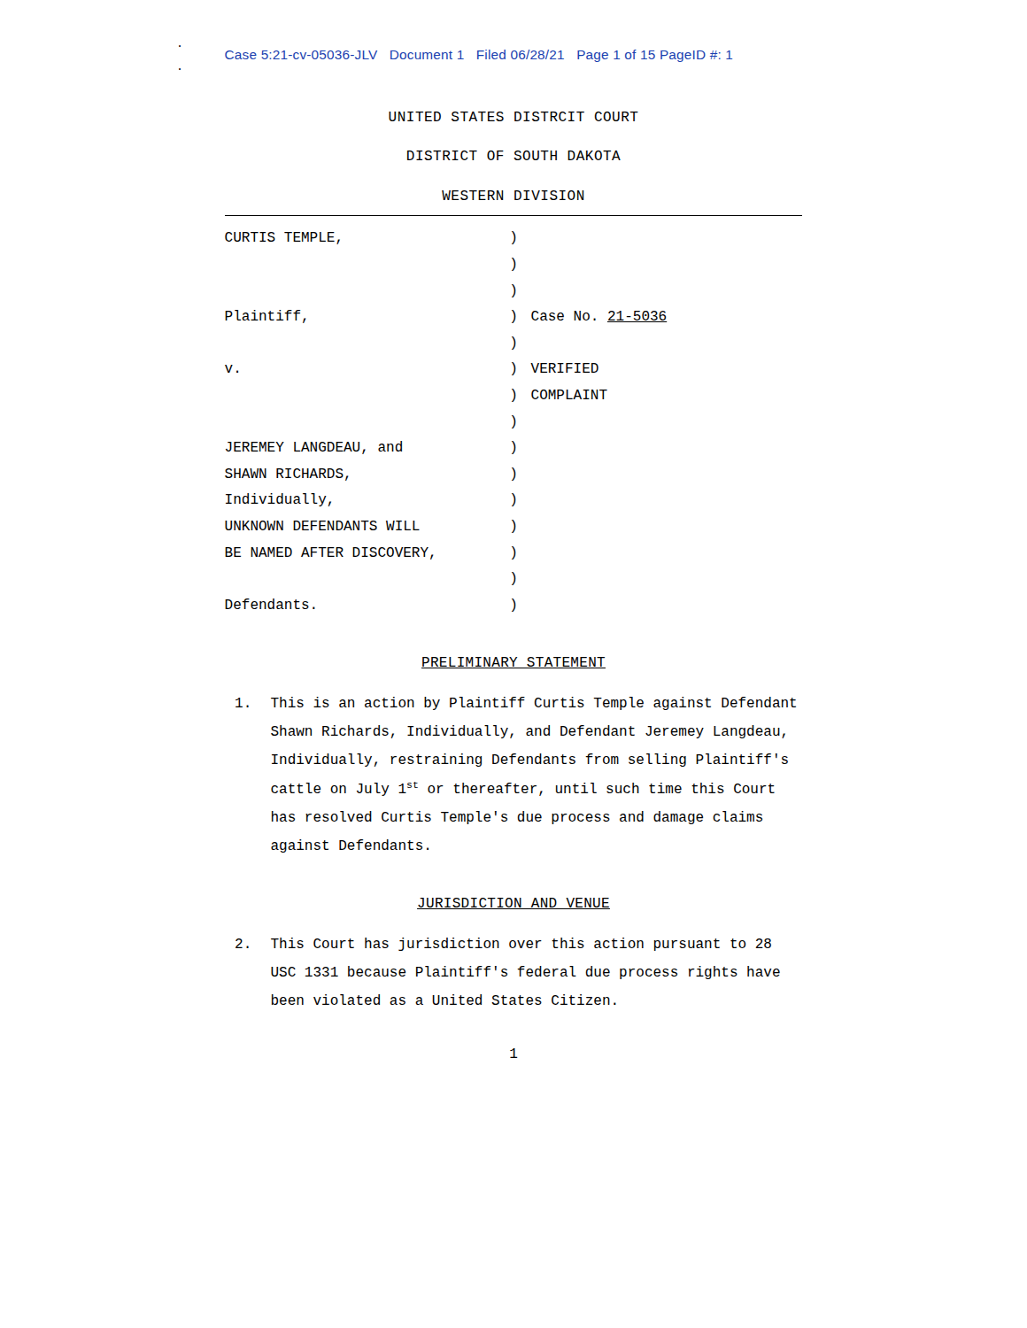·
·
Case 5:21-cv-05036-JLV Document 1 Filed 06/28/21 Page 1 of 15 PageID #: 1
UNITED STATES DISTRCIT COURT
DISTRICT OF SOUTH DAKOTA
WESTERN DIVISION
| CURTIS TEMPLE, | ) | |
| | ) | |
| | ) | |
| Plaintiff, | ) | Case No. 21-5036 |
| | ) | |
| v. | ) | VERIFIED |
| | ) | COMPLAINT |
| | ) | |
| JEREMEY LANGDEAU, and | ) | |
| SHAWN RICHARDS, | ) | |
| Individually, | ) | |
| UNKNOWN DEFENDANTS WILL | ) | |
| BE NAMED AFTER DISCOVERY, | ) | |
| | ) | |
| Defendants. | ) | |
PRELIMINARY STATEMENT
This is an action by Plaintiff Curtis Temple against Defendant Shawn Richards, Individually, and Defendant Jeremey Langdeau, Individually, restraining Defendants from selling Plaintiff's cattle on July 1st or thereafter, until such time this Court has resolved Curtis Temple's due process and damage claims against Defendants.
JURISDICTION AND VENUE
This Court has jurisdiction over this action pursuant to 28 USC 1331 because Plaintiff's federal due process rights have been violated as a United States Citizen.
1